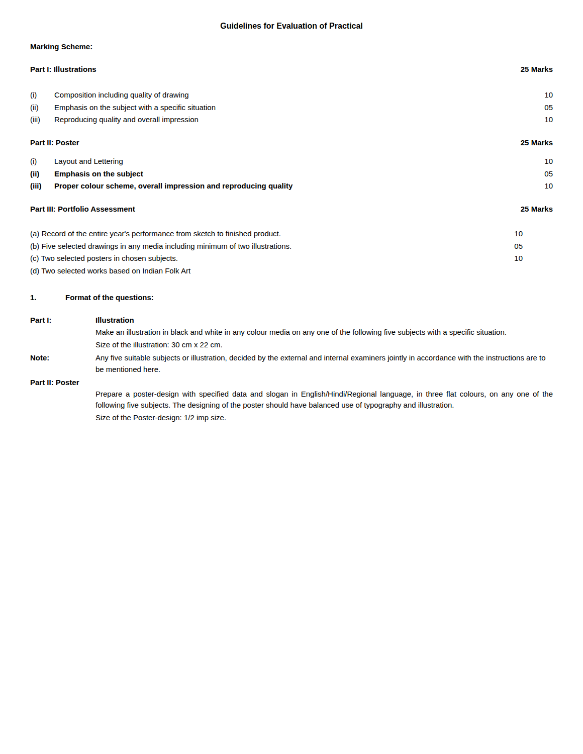Guidelines for Evaluation of Practical
Marking Scheme:
Part I: Illustrations 25 Marks
| (i) | Composition including quality of drawing | 10 |
| (ii) | Emphasis on the subject with a specific situation | 05 |
| (iii) | Reproducing quality and overall impression | 10 |
Part II: Poster 25 Marks
| (i) | Layout and Lettering | 10 |
| (ii) | Emphasis on the subject | 05 |
| (iii) | Proper colour scheme, overall impression and reproducing quality | 10 |
Part III: Portfolio Assessment 25 Marks
(a) Record of the entire year's performance from sketch to finished product. 10
(b) Five selected drawings in any media including minimum of two illustrations. 05
(c) Two selected posters in chosen subjects. 10
(d) Two selected works based on Indian Folk Art
1. Format of the questions:
Part I:
Illustration
Make an illustration in black and white in any colour media on any one of the following five subjects with a specific situation.
Size of the illustration: 30 cm x 22 cm.
Note:
Any five suitable subjects or illustration, decided by the external and internal examiners jointly in accordance with the instructions are to be mentioned here.
Part II: Poster
Prepare a poster-design with specified data and slogan in English/Hindi/Regional language, in three flat colours, on any one of the following five subjects. The designing of the poster should have balanced use of typography and illustration.
Size of the Poster-design: 1/2 imp size.